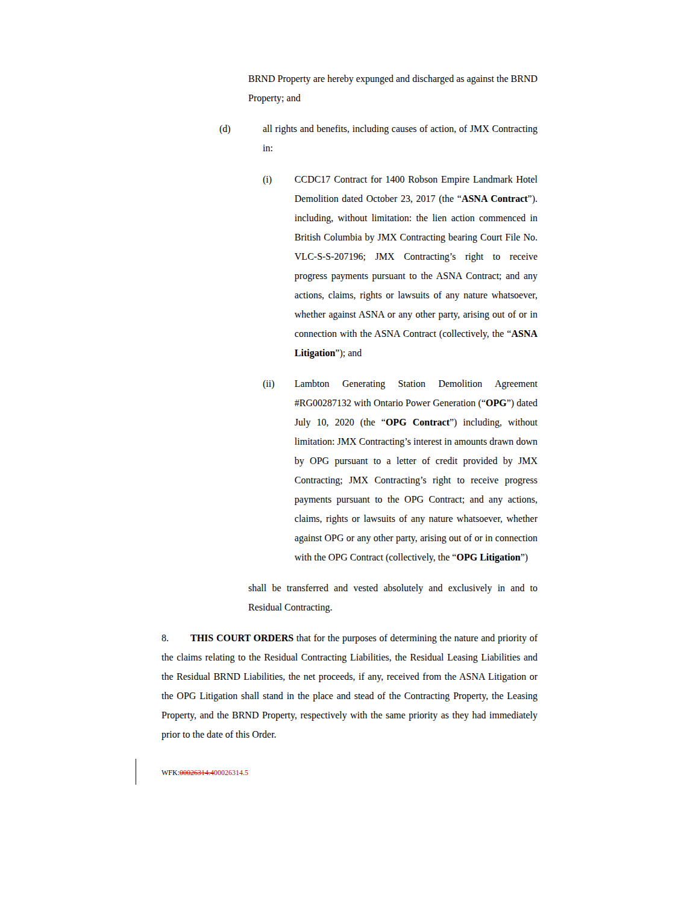BRND Property are hereby expunged and discharged as against the BRND Property; and
(d) all rights and benefits, including causes of action, of JMX Contracting in:
(i) CCDC17 Contract for 1400 Robson Empire Landmark Hotel Demolition dated October 23, 2017 (the “ASNA Contract”). including, without limitation: the lien action commenced in British Columbia by JMX Contracting bearing Court File No. VLC-S-S-207196; JMX Contracting’s right to receive progress payments pursuant to the ASNA Contract; and any actions, claims, rights or lawsuits of any nature whatsoever, whether against ASNA or any other party, arising out of or in connection with the ASNA Contract (collectively, the “ASNA Litigation”); and
(ii) Lambton Generating Station Demolition Agreement #RG00287132 with Ontario Power Generation (“OPG”) dated July 10, 2020 (the “OPG Contract”) including, without limitation: JMX Contracting’s interest in amounts drawn down by OPG pursuant to a letter of credit provided by JMX Contracting; JMX Contracting’s right to receive progress payments pursuant to the OPG Contract; and any actions, claims, rights or lawsuits of any nature whatsoever, whether against OPG or any other party, arising out of or in connection with the OPG Contract (collectively, the “OPG Litigation”)
shall be transferred and vested absolutely and exclusively in and to Residual Contracting.
8. THIS COURT ORDERS that for the purposes of determining the nature and priority of the claims relating to the Residual Contracting Liabilities, the Residual Leasing Liabilities and the Residual BRND Liabilities, the net proceeds, if any, received from the ASNA Litigation or the OPG Litigation shall stand in the place and stead of the Contracting Property, the Leasing Property, and the BRND Property, respectively with the same priority as they had immediately prior to the date of this Order.
WFK:00026314.400026314.5